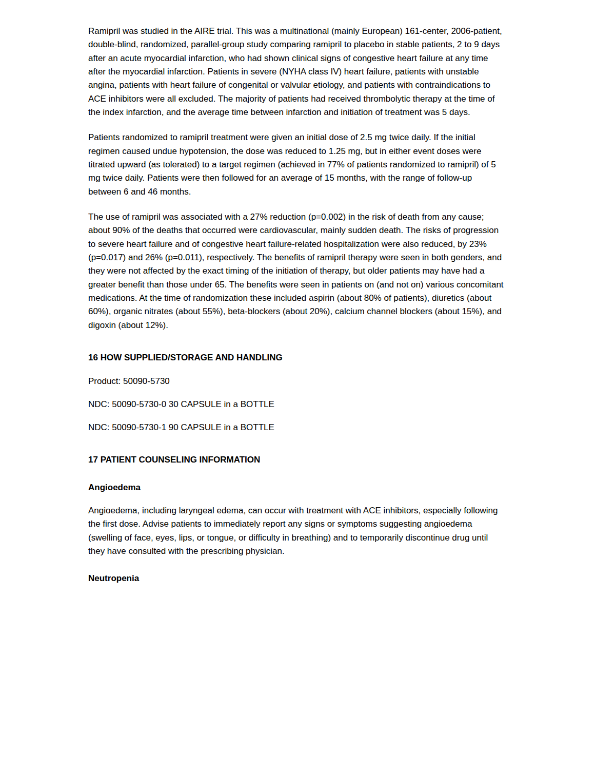Ramipril was studied in the AIRE trial. This was a multinational (mainly European) 161-center, 2006-patient, double-blind, randomized, parallel-group study comparing ramipril to placebo in stable patients, 2 to 9 days after an acute myocardial infarction, who had shown clinical signs of congestive heart failure at any time after the myocardial infarction. Patients in severe (NYHA class IV) heart failure, patients with unstable angina, patients with heart failure of congenital or valvular etiology, and patients with contraindications to ACE inhibitors were all excluded. The majority of patients had received thrombolytic therapy at the time of the index infarction, and the average time between infarction and initiation of treatment was 5 days.
Patients randomized to ramipril treatment were given an initial dose of 2.5 mg twice daily. If the initial regimen caused undue hypotension, the dose was reduced to 1.25 mg, but in either event doses were titrated upward (as tolerated) to a target regimen (achieved in 77% of patients randomized to ramipril) of 5 mg twice daily. Patients were then followed for an average of 15 months, with the range of follow-up between 6 and 46 months.
The use of ramipril was associated with a 27% reduction (p=0.002) in the risk of death from any cause; about 90% of the deaths that occurred were cardiovascular, mainly sudden death. The risks of progression to severe heart failure and of congestive heart failure-related hospitalization were also reduced, by 23% (p=0.017) and 26% (p=0.011), respectively. The benefits of ramipril therapy were seen in both genders, and they were not affected by the exact timing of the initiation of therapy, but older patients may have had a greater benefit than those under 65. The benefits were seen in patients on (and not on) various concomitant medications. At the time of randomization these included aspirin (about 80% of patients), diuretics (about 60%), organic nitrates (about 55%), beta-blockers (about 20%), calcium channel blockers (about 15%), and digoxin (about 12%).
16 HOW SUPPLIED/STORAGE AND HANDLING
Product: 50090-5730
NDC: 50090-5730-0 30 CAPSULE in a BOTTLE
NDC: 50090-5730-1 90 CAPSULE in a BOTTLE
17 PATIENT COUNSELING INFORMATION
Angioedema
Angioedema, including laryngeal edema, can occur with treatment with ACE inhibitors, especially following the first dose. Advise patients to immediately report any signs or symptoms suggesting angioedema (swelling of face, eyes, lips, or tongue, or difficulty in breathing) and to temporarily discontinue drug until they have consulted with the prescribing physician.
Neutropenia